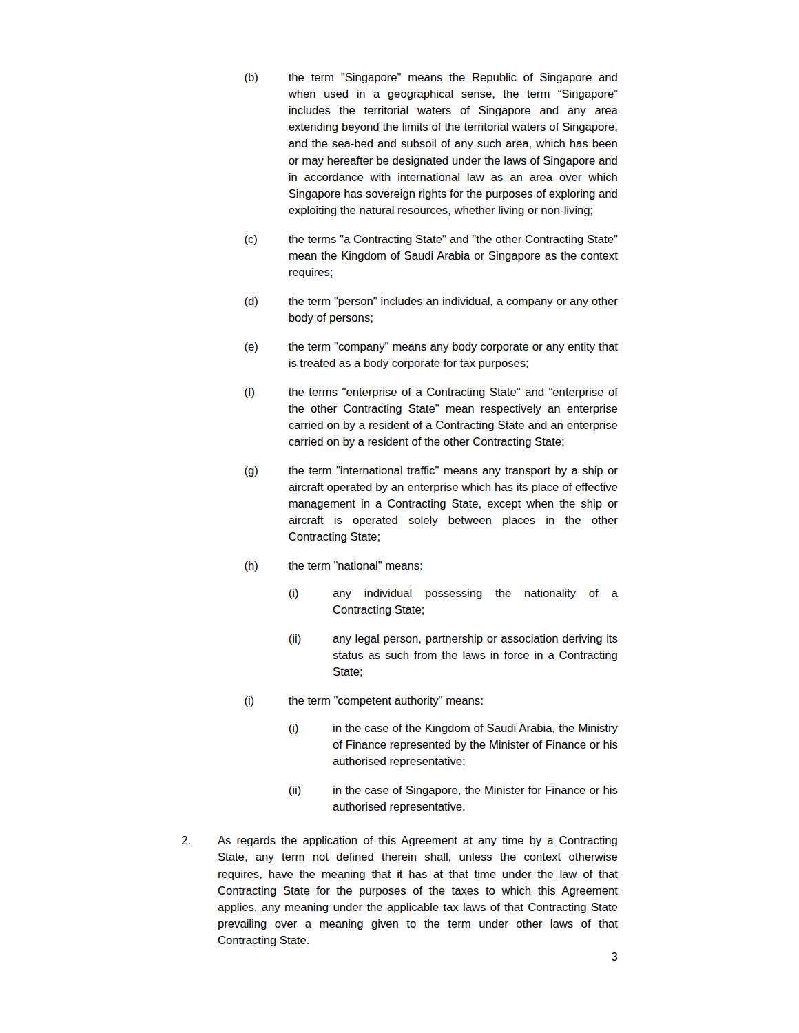(b)
the term "Singapore" means the Republic of Singapore and when used in a geographical sense, the term “Singapore” includes the territorial waters of Singapore and any area extending beyond the limits of the territorial waters of Singapore, and the sea-bed and subsoil of any such area, which has been or may hereafter be designated under the laws of Singapore and in accordance with international law as an area over which Singapore has sovereign rights for the purposes of exploring and exploiting the natural resources, whether living or non-living;
(c)
the terms "a Contracting State" and "the other Contracting State" mean the Kingdom of Saudi Arabia or Singapore as the context requires;
(d)
the term "person" includes an individual, a company or any other body of persons;
(e)
the term "company" means any body corporate or any entity that is treated as a body corporate for tax purposes;
(f)
the terms "enterprise of a Contracting State" and "enterprise of the other Contracting State" mean respectively an enterprise carried on by a resident of a Contracting State and an enterprise carried on by a resident of the other Contracting State;
(g)
the term "international traffic" means any transport by a ship or aircraft operated by an enterprise which has its place of effective management in a Contracting State, except when the ship or aircraft is operated solely between places in the other Contracting State;
(h)
the term "national" means:
(i)
any individual possessing the nationality of a Contracting State;
(ii)
any legal person, partnership or association deriving its status as such from the laws in force in a Contracting State;
(i)
the term "competent authority" means:
(i)
in the case of the Kingdom of Saudi Arabia, the Ministry of Finance represented by the Minister of Finance or his authorised representative;
(ii)
in the case of Singapore, the Minister for Finance or his authorised representative.
2.
As regards the application of this Agreement at any time by a Contracting State, any term not defined therein shall, unless the context otherwise requires, have the meaning that it has at that time under the law of that Contracting State for the purposes of the taxes to which this Agreement applies, any meaning under the applicable tax laws of that Contracting State prevailing over a meaning given to the term under other laws of that Contracting State.
3